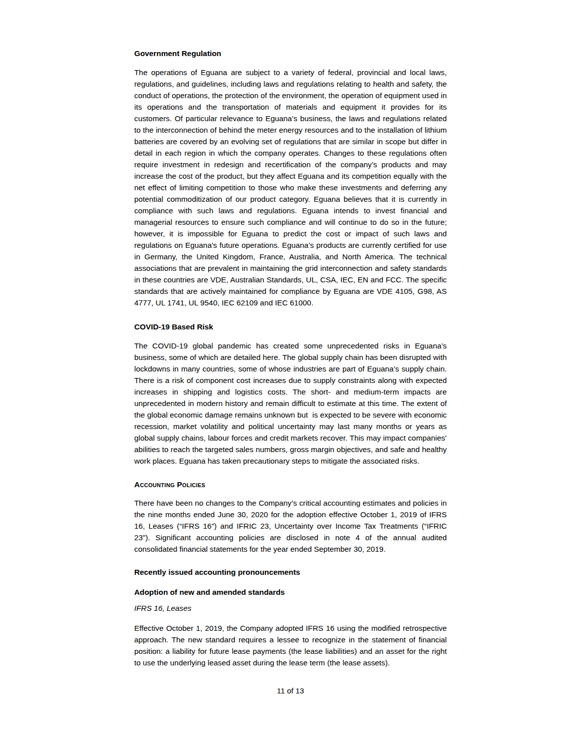Government Regulation
The operations of Eguana are subject to a variety of federal, provincial and local laws, regulations, and guidelines, including laws and regulations relating to health and safety, the conduct of operations, the protection of the environment, the operation of equipment used in its operations and the transportation of materials and equipment it provides for its customers. Of particular relevance to Eguana’s business, the laws and regulations related to the interconnection of behind the meter energy resources and to the installation of lithium batteries are covered by an evolving set of regulations that are similar in scope but differ in detail in each region in which the company operates. Changes to these regulations often require investment in redesign and recertification of the company’s products and may increase the cost of the product, but they affect Eguana and its competition equally with the net effect of limiting competition to those who make these investments and deferring any potential commoditization of our product category. Eguana believes that it is currently in compliance with such laws and regulations. Eguana intends to invest financial and managerial resources to ensure such compliance and will continue to do so in the future; however, it is impossible for Eguana to predict the cost or impact of such laws and regulations on Eguana's future operations. Eguana’s products are currently certified for use in Germany, the United Kingdom, France, Australia, and North America. The technical associations that are prevalent in maintaining the grid interconnection and safety standards in these countries are VDE, Australian Standards, UL, CSA, IEC, EN and FCC. The specific standards that are actively maintained for compliance by Eguana are VDE 4105, G98, AS 4777, UL 1741, UL 9540, IEC 62109 and IEC 61000.
COVID-19 Based Risk
The COVID-19 global pandemic has created some unprecedented risks in Eguana’s business, some of which are detailed here. The global supply chain has been disrupted with lockdowns in many countries, some of whose industries are part of Eguana’s supply chain. There is a risk of component cost increases due to supply constraints along with expected increases in shipping and logistics costs. The short- and medium-term impacts are unprecedented in modern history and remain difficult to estimate at this time. The extent of the global economic damage remains unknown but is expected to be severe with economic recession, market volatility and political uncertainty may last many months or years as global supply chains, labour forces and credit markets recover. This may impact companies’ abilities to reach the targeted sales numbers, gross margin objectives, and safe and healthy work places. Eguana has taken precautionary steps to mitigate the associated risks.
Accounting Policies
There have been no changes to the Company’s critical accounting estimates and policies in the nine months ended June 30, 2020 for the adoption effective October 1, 2019 of IFRS 16, Leases (“IFRS 16”) and IFRIC 23, Uncertainty over Income Tax Treatments (“IFRIC 23”). Significant accounting policies are disclosed in note 4 of the annual audited consolidated financial statements for the year ended September 30, 2019.
Recently issued accounting pronouncements
Adoption of new and amended standards
IFRS 16, Leases
Effective October 1, 2019, the Company adopted IFRS 16 using the modified retrospective approach. The new standard requires a lessee to recognize in the statement of financial position: a liability for future lease payments (the lease liabilities) and an asset for the right to use the underlying leased asset during the lease term (the lease assets).
11 of 13